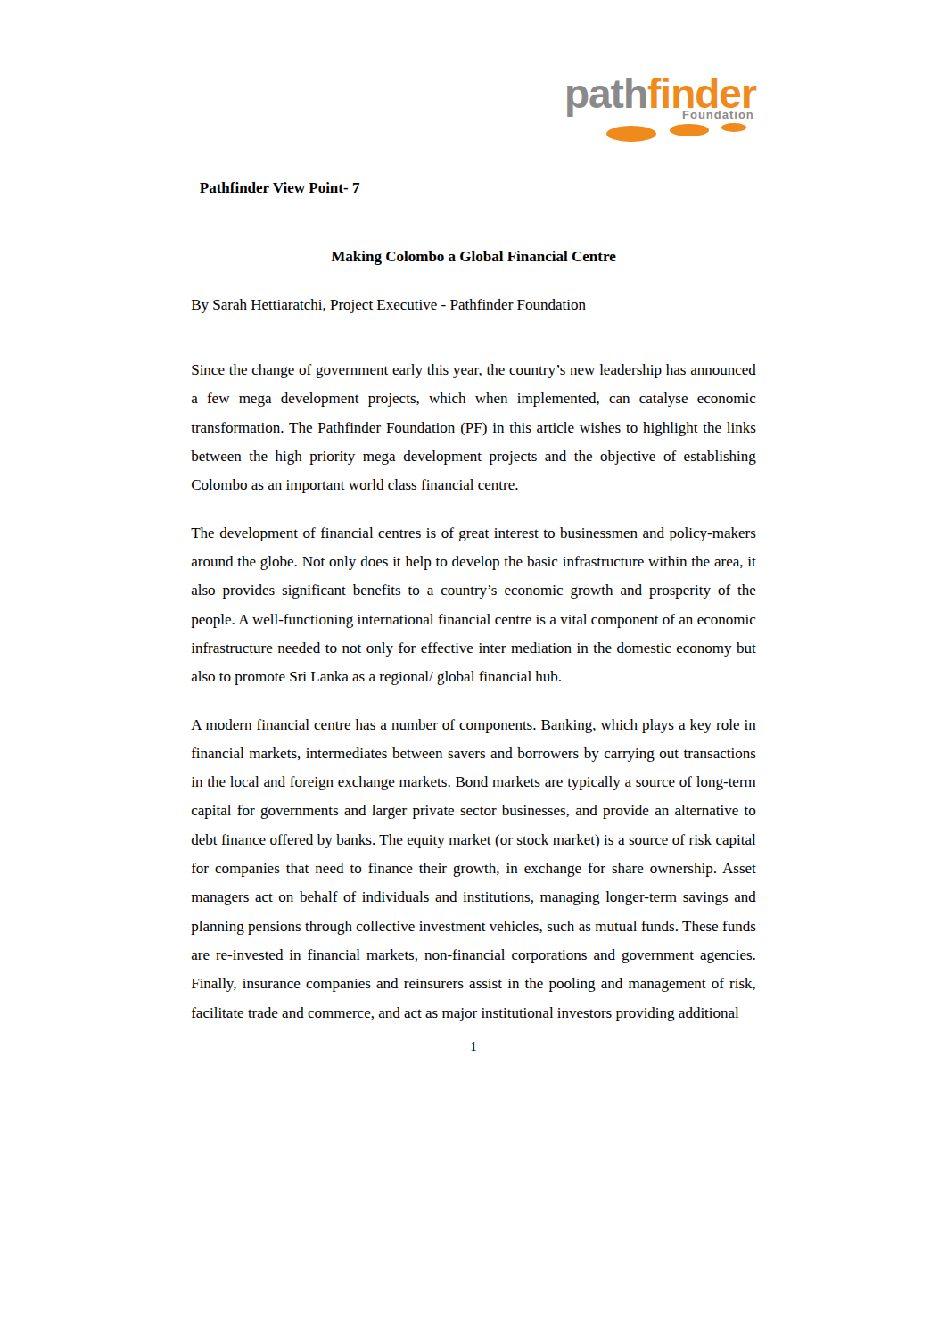path finder Foundation
Pathfinder View Point- 7
Making Colombo a Global Financial Centre
By Sarah Hettiaratchi, Project Executive - Pathfinder Foundation
Since the change of government early this year, the country’s new leadership has announced a few mega development projects, which when implemented, can catalyse economic transformation. The Pathfinder Foundation (PF) in this article wishes to highlight the links between the high priority mega development projects and the objective of establishing Colombo as an important world class financial centre.
The development of financial centres is of great interest to businessmen and policy-makers around the globe. Not only does it help to develop the basic infrastructure within the area, it also provides significant benefits to a country’s economic growth and prosperity of the people. A well-functioning international financial centre is a vital component of an economic infrastructure needed to not only for effective inter mediation in the domestic economy but also to promote Sri Lanka as a regional/ global financial hub.
A modern financial centre has a number of components. Banking, which plays a key role in financial markets, intermediates between savers and borrowers by carrying out transactions in the local and foreign exchange markets. Bond markets are typically a source of long-term capital for governments and larger private sector businesses, and provide an alternative to debt finance offered by banks. The equity market (or stock market) is a source of risk capital for companies that need to finance their growth, in exchange for share ownership. Asset managers act on behalf of individuals and institutions, managing longer-term savings and planning pensions through collective investment vehicles, such as mutual funds. These funds are re-invested in financial markets, non-financial corporations and government agencies. Finally, insurance companies and reinsurers assist in the pooling and management of risk, facilitate trade and commerce, and act as major institutional investors providing additional
1